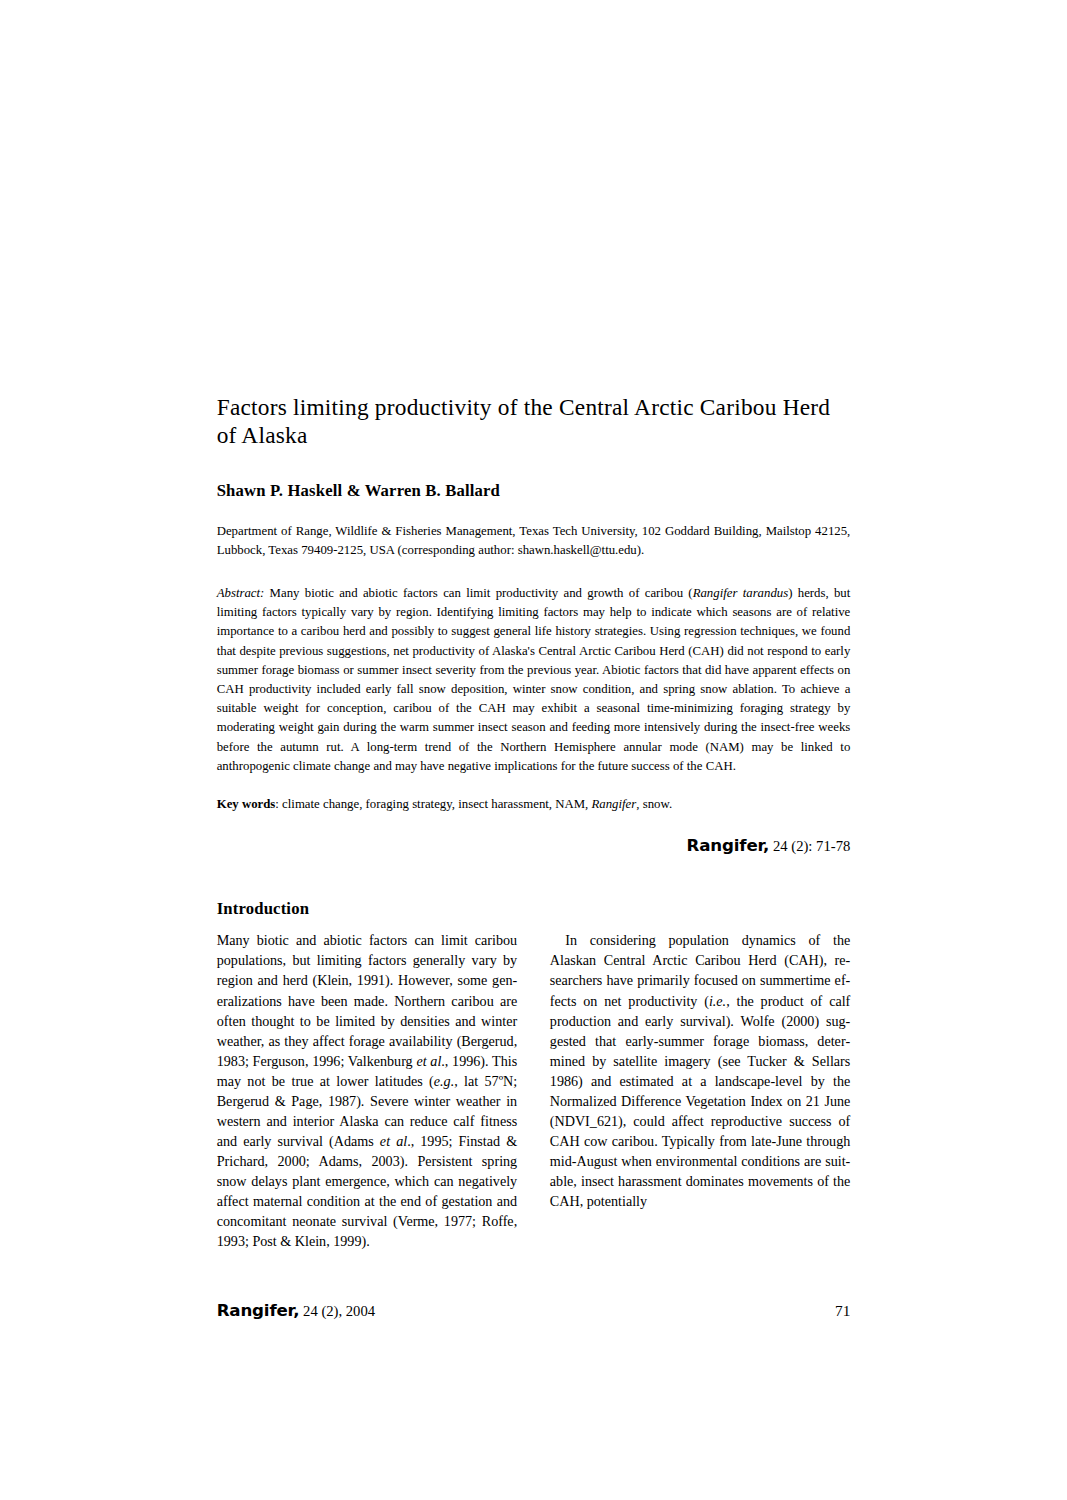Factors limiting productivity of the Central Arctic Caribou Herd of Alaska
Shawn P. Haskell & Warren B. Ballard
Department of Range, Wildlife & Fisheries Management, Texas Tech University, 102 Goddard Building, Mailstop 42125, Lubbock, Texas 79409-2125, USA (corresponding author: shawn.haskell@ttu.edu).
Abstract: Many biotic and abiotic factors can limit productivity and growth of caribou (Rangifer tarandus) herds, but limiting factors typically vary by region. Identifying limiting factors may help to indicate which seasons are of relative importance to a caribou herd and possibly to suggest general life history strategies. Using regression techniques, we found that despite previous suggestions, net productivity of Alaska's Central Arctic Caribou Herd (CAH) did not respond to early summer forage biomass or summer insect severity from the previous year. Abiotic factors that did have apparent effects on CAH productivity included early fall snow deposition, winter snow condition, and spring snow ablation. To achieve a suitable weight for conception, caribou of the CAH may exhibit a seasonal time-minimizing foraging strategy by moderating weight gain during the warm summer insect season and feeding more intensively during the insect-free weeks before the autumn rut. A long-term trend of the Northern Hemisphere annular mode (NAM) may be linked to anthropogenic climate change and may have negative implications for the future success of the CAH.
Key words: climate change, foraging strategy, insect harassment, NAM, Rangifer, snow.
Rangifer, 24 (2): 71-78
Introduction
Many biotic and abiotic factors can limit caribou populations, but limiting factors generally vary by region and herd (Klein, 1991). However, some generalizations have been made. Northern caribou are often thought to be limited by densities and winter weather, as they affect forage availability (Bergerud, 1983; Ferguson, 1996; Valkenburg et al., 1996). This may not be true at lower latitudes (e.g., lat 57ºN; Bergerud & Page, 1987). Severe winter weather in western and interior Alaska can reduce calf fitness and early survival (Adams et al., 1995; Finstad & Prichard, 2000; Adams, 2003). Persistent spring snow delays plant emergence, which can negatively affect maternal condition at the end of gestation and concomitant neonate survival (Verme, 1977; Roffe, 1993; Post & Klein, 1999).
In considering population dynamics of the Alaskan Central Arctic Caribou Herd (CAH), researchers have primarily focused on summertime effects on net productivity (i.e., the product of calf production and early survival). Wolfe (2000) suggested that early-summer forage biomass, determined by satellite imagery (see Tucker & Sellars 1986) and estimated at a landscape-level by the Normalized Difference Vegetation Index on 21 June (NDVI_621), could affect reproductive success of CAH cow caribou. Typically from late-June through mid-August when environmental conditions are suitable, insect harassment dominates movements of the CAH, potentially
Rangifer, 24 (2), 2004 71